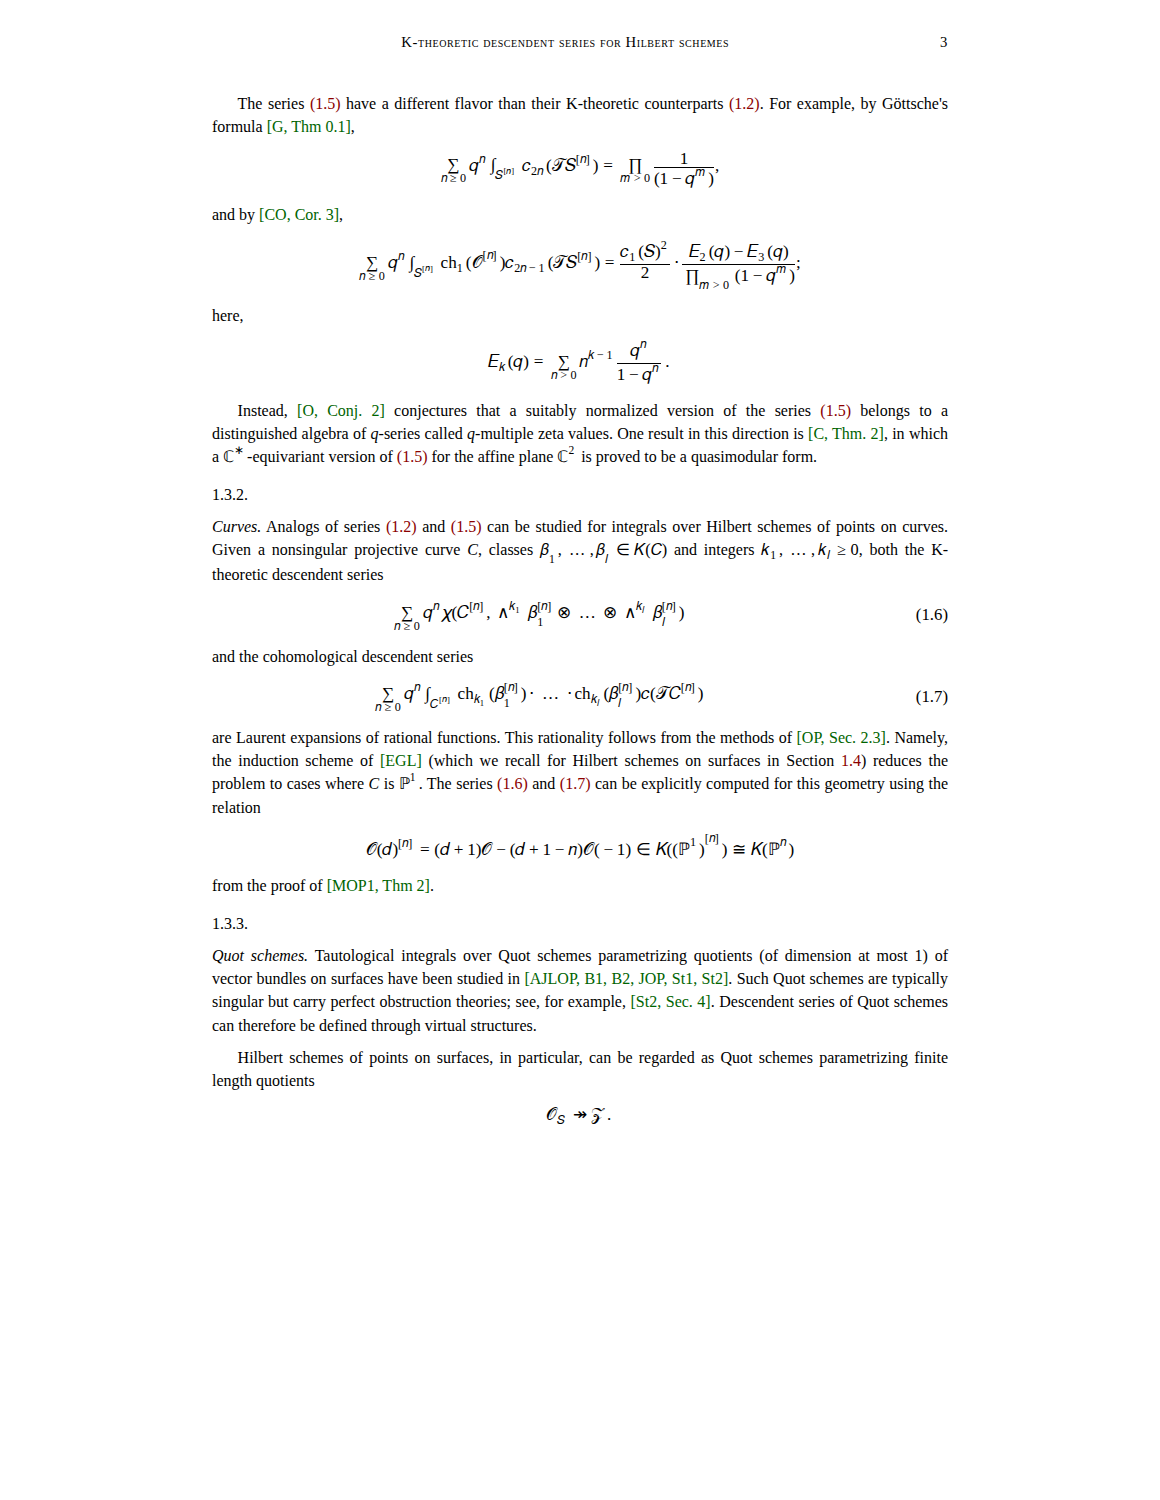K-theoretic descendent series for Hilbert schemes 3
The series (1.5) have a different flavor than their K-theoretic counterparts (1.2). For example, by Göttsche's formula [G, Thm 0.1],
∑ n≥0 qn ∫ S[n] c2n (𝒯S[n]) = ∏ m>0 1 (1−qm) ,
and by [CO, Cor. 3],
∑ n≥0 qn ∫ S[n] ch1 (𝒪[n]) c2n−1 (𝒯S[n]) = c1(S)2 2 ⋅ E2(q)−E3(q) ∏m>0(1−qm) ;
here,
Ek(q) = ∑ n>0 nk−1 qn 1−qn .
Instead, [O, Conj. 2] conjectures that a suitably normalized version of the series (1.5) belongs to a distinguished algebra of q-series called q-multiple zeta values. One result in this direction is [C, Thm. 2], in which a ℂ∗-equivariant version of (1.5) for the affine plane ℂ2 is proved to be a quasimodular form.
1.3.2.
Curves.
Analogs of series (1.2) and (1.5) can be studied for integrals over Hilbert schemes of points on curves. Given a nonsingular projective curve C, classes β1,…,βl∈K(C) and integers k1,…,kl≥0, both the K-theoretic descendent series
∑ n≥0 qn χ ( C[n] , ∧k1 β1[n] ⊗…⊗ ∧kl βl[n] )
(1.6)
and the cohomological descendent series
∑ n≥0 qn ∫ C[n] chk1 (β1[n]) ⋅…⋅ chkl (βl[n]) c(𝒯C[n])
(1.7)
are Laurent expansions of rational functions. This rationality follows from the methods of [OP, Sec. 2.3]. Namely, the induction scheme of [EGL] (which we recall for Hilbert schemes on surfaces in Section 1.4) reduces the problem to cases where C is ℙ1. The series (1.6) and (1.7) can be explicitly computed for this geometry using the relation
𝒪(d)[n] = (d+1)𝒪 − (d+1−n)𝒪(−1) ∈ K((ℙ1)[n]) ≅ K(ℙn)
from the proof of [MOP1, Thm 2].
1.3.3.
Quot schemes.
Tautological integrals over Quot schemes parametrizing quotients (of dimension at most 1) of vector bundles on surfaces have been studied in [AJLOP, B1, B2, JOP, St1, St2]. Such Quot schemes are typically singular but carry perfect obstruction theories; see, for example, [St2, Sec. 4]. Descendent series of Quot schemes can therefore be defined through virtual structures.
Hilbert schemes of points on surfaces, in particular, can be regarded as Quot schemes parametrizing finite length quotients
𝒪S ↠ 𝒵 .